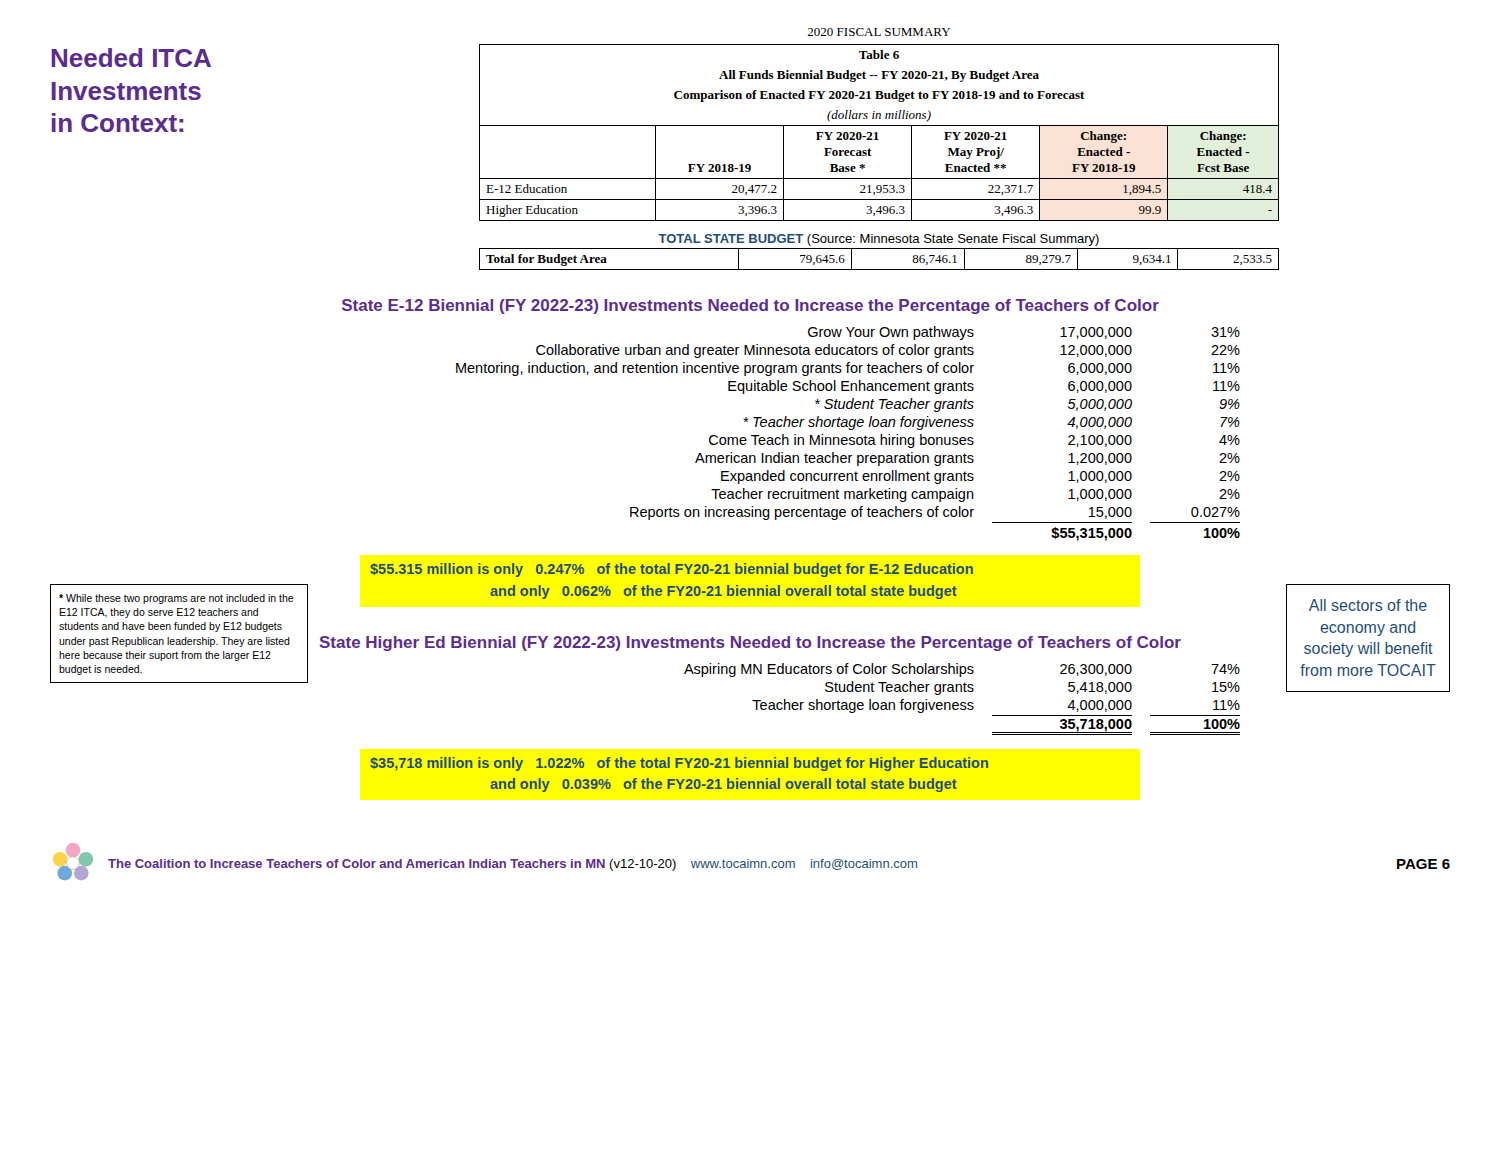Needed ITCA
Investments
in Context:
2020 FISCAL SUMMARY
| Table 6 |
| All Funds Biennial Budget -- FY 2020-21, By Budget Area |
| Comparison of Enacted FY 2020-21 Budget to FY 2018-19 and to Forecast |
| (dollars in millions) |
| | FY 2018-19 | FY 2020-21 Forecast Base * | FY 2020-21 May Proj/ Enacted ** | Change: Enacted - FY 2018-19 | Change: Enacted - Fcst Base |
| E-12 Education | 20,477.2 | 21,953.3 | 22,371.7 | 1,894.5 | 418.4 |
| Higher Education | 3,396.3 | 3,496.3 | 3,496.3 | 99.9 | - |
TOTAL STATE BUDGET (Source: Minnesota State Senate Fiscal Summary)
| Total for Budget Area | 79,645.6 | 86,746.1 | 89,279.7 | 9,634.1 | 2,533.5 |
State E-12 Biennial (FY 2022-23) Investments Needed to Increase the Percentage of Teachers of Color
Grow Your Own pathways
17,000,000
31%
Collaborative urban and greater Minnesota educators of color grants
12,000,000
22%
Mentoring, induction, and retention incentive program grants for teachers of color
6,000,000
11%
Equitable School Enhancement grants
6,000,000
11%
* Student Teacher grants
5,000,000
9%
* Teacher shortage loan forgiveness
4,000,000
7%
Come Teach in Minnesota hiring bonuses
2,100,000
4%
American Indian teacher preparation grants
1,200,000
2%
Expanded concurrent enrollment grants
1,000,000
2%
Teacher recruitment marketing campaign
1,000,000
2%
Reports on increasing percentage of teachers of color
15,000
0.027%
$55,315,000
100%
$55.315 million is only 0.247% of the total FY20-21 biennial budget for E-12 Education
and only 0.062% of the FY20-21 biennial overall total state budget
State Higher Ed Biennial (FY 2022-23) Investments Needed to Increase the Percentage of Teachers of Color
Aspiring MN Educators of Color Scholarships
26,300,000
74%
Student Teacher grants
5,418,000
15%
Teacher shortage loan forgiveness
4,000,000
11%
35,718,000
100%
$35,718 million is only 1.022% of the total FY20-21 biennial budget for Higher Education
and only 0.039% of the FY20-21 biennial overall total state budget
* While these two programs are not included in the E12 ITCA, they do serve E12 teachers and students and have been funded by E12 budgets under past Republican leadership. They are listed here because their suport from the larger E12 budget is needed.
All sectors of the economy and society will benefit from more TOCAIT
The Coalition to Increase Teachers of Color and American Indian Teachers in MN (v12-10-20) www.tocaimn.com info@tocaimn.com
PAGE 6